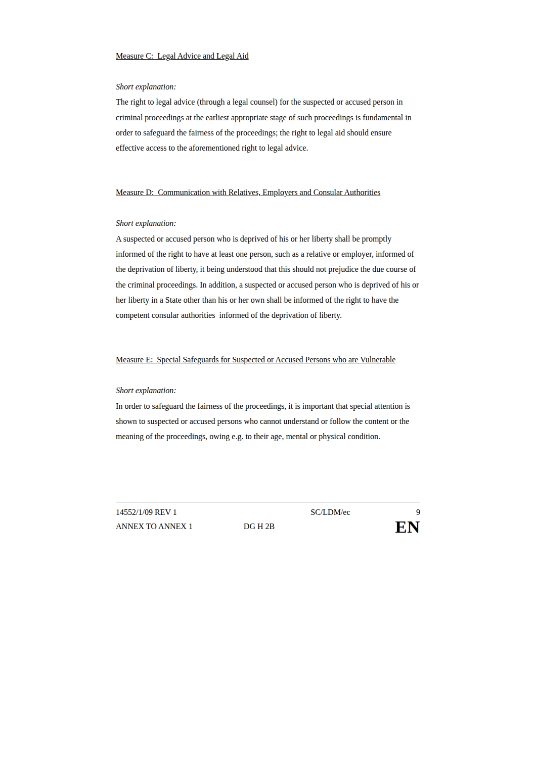Measure C: Legal Advice and Legal Aid
Short explanation:
The right to legal advice (through a legal counsel) for the suspected or accused person in criminal proceedings at the earliest appropriate stage of such proceedings is fundamental in order to safeguard the fairness of the proceedings; the right to legal aid should ensure effective access to the aforementioned right to legal advice.
Measure D: Communication with Relatives, Employers and Consular Authorities
Short explanation:
A suspected or accused person who is deprived of his or her liberty shall be promptly informed of the right to have at least one person, such as a relative or employer, informed of the deprivation of liberty, it being understood that this should not prejudice the due course of the criminal proceedings. In addition, a suspected or accused person who is deprived of his or her liberty in a State other than his or her own shall be informed of the right to have the competent consular authorities informed of the deprivation of liberty.
Measure E: Special Safeguards for Suspected or Accused Persons who are Vulnerable
Short explanation:
In order to safeguard the fairness of the proceedings, it is important that special attention is shown to suspected or accused persons who cannot understand or follow the content or the meaning of the proceedings, owing e.g. to their age, mental or physical condition.
14552/1/09 REV 1
SC/LDM/ec 9
ANNEX TO ANNEX 1
DG H 2B
EN